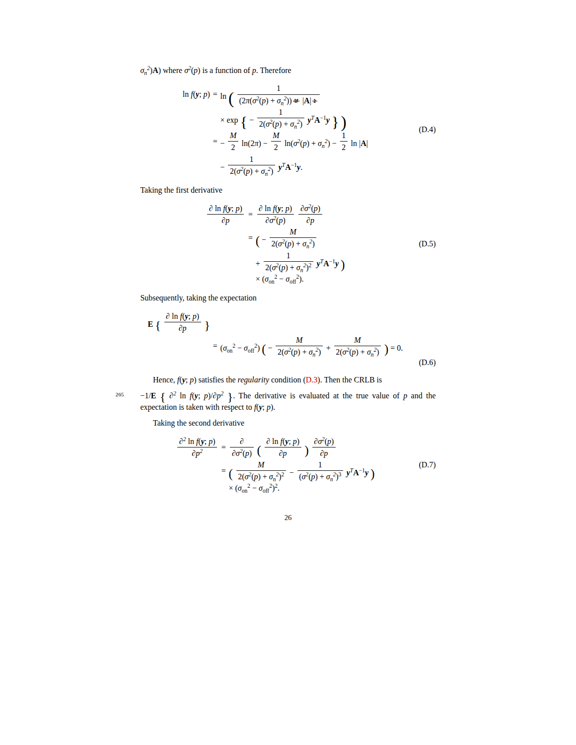σn2)A) where σ2(p) is a function of p. Therefore
ln f(y; p)
=
ln ( 1 (2π(σ2(p) + σn2))M 2 |A|12
× exp { − 1 2(σ2(p) + σn2) yTA−1y } )
=
− M 2 ln(2π) − M 2 ln(σ2(p) + σn2) − 1 2 ln |A|
− 1 2(σ2(p) + σn2) yTA−1y.
(D.4)
Taking the first derivative
∂ ln f(y; p) ∂p
=
∂ ln f(y; p) ∂σ2(p) ∂σ2(p) ∂p
=
( − M 2(σ2(p) + σn2)
+ 1 2(σ2(p) + σn2)2 yTA−1y )
× (σon2 − σoff2).
(D.5)
Subsequently, taking the expectation
E { ∂ ln f(y; p) ∂p }
=
(σon2 − σoff2) ( − M 2(σ2(p) + σn2) + M 2(σ2(p) + σn2) ) = 0.
(D.6)
Hence, f(y; p) satisfies the regularity condition (D.3). Then the CRLB is
265 −1/E { ∂2 ln f(y; p)/∂p2 }. The derivative is evaluated at the true value of p and the expectation is taken with respect to f(y; p).
Taking the second derivative
∂2 ln f(y; p) ∂p2
=
∂ ∂σ2(p) ( ∂ ln f(y; p) ∂p ) ∂σ2(p) ∂p
=
( M 2(σ2(p) + σn2)2 − 1 (σ2(p) + σn2)3 yTA−1y )
× (σon2 − σoff2)2.
(D.7)
26